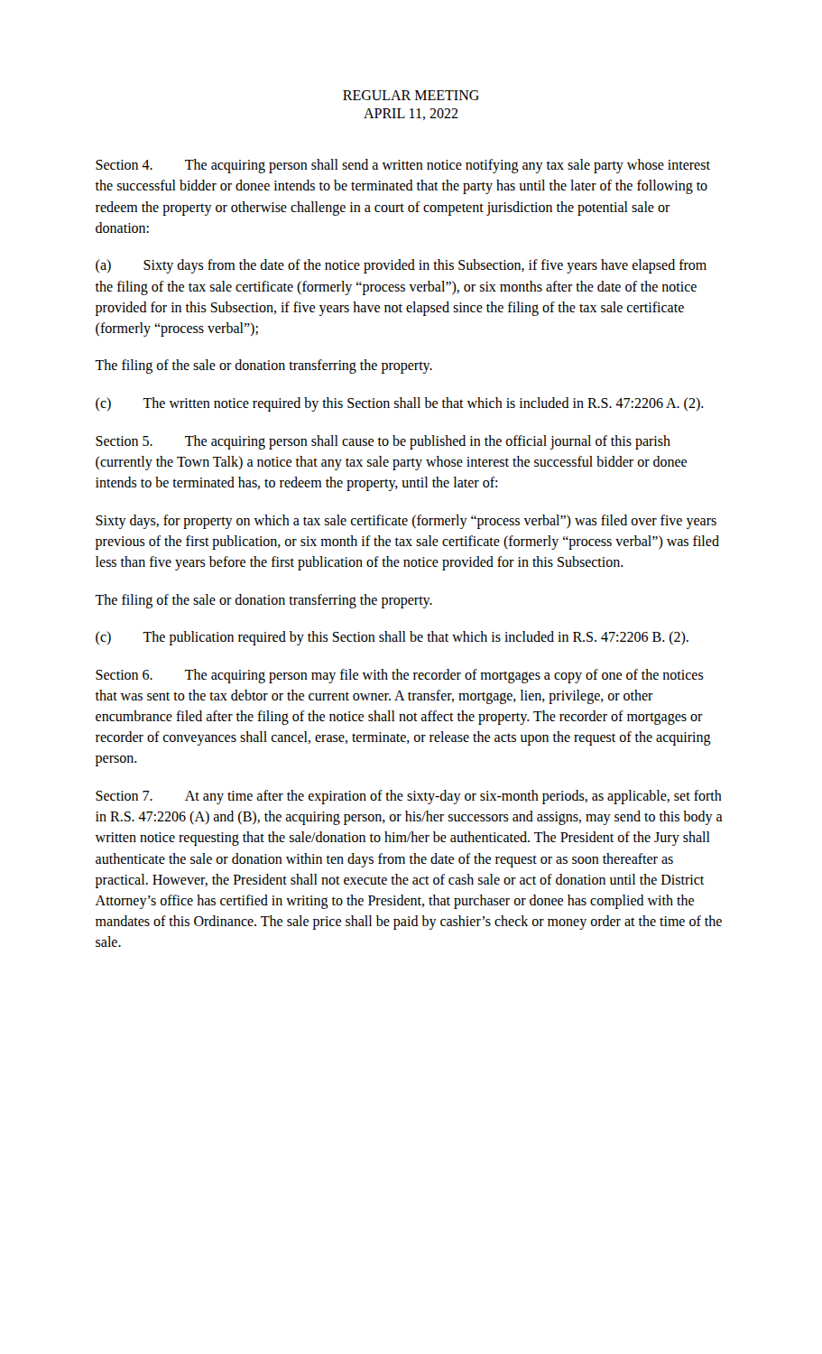REGULAR MEETING
APRIL 11, 2022
Section 4. The acquiring person shall send a written notice notifying any tax sale party whose interest the successful bidder or donee intends to be terminated that the party has until the later of the following to redeem the property or otherwise challenge in a court of competent jurisdiction the potential sale or donation:
(a) Sixty days from the date of the notice provided in this Subsection, if five years have elapsed from the filing of the tax sale certificate (formerly “process verbal”), or six months after the date of the notice provided for in this Subsection, if five years have not elapsed since the filing of the tax sale certificate (formerly “process verbal”);
The filing of the sale or donation transferring the property.
(c) The written notice required by this Section shall be that which is included in R.S. 47:2206 A. (2).
Section 5. The acquiring person shall cause to be published in the official journal of this parish (currently the Town Talk) a notice that any tax sale party whose interest the successful bidder or donee intends to be terminated has, to redeem the property, until the later of:
Sixty days, for property on which a tax sale certificate (formerly “process verbal”) was filed over five years previous of the first publication, or six month if the tax sale certificate (formerly “process verbal”) was filed less than five years before the first publication of the notice provided for in this Subsection.
The filing of the sale or donation transferring the property.
(c) The publication required by this Section shall be that which is included in R.S. 47:2206 B. (2).
Section 6. The acquiring person may file with the recorder of mortgages a copy of one of the notices that was sent to the tax debtor or the current owner. A transfer, mortgage, lien, privilege, or other encumbrance filed after the filing of the notice shall not affect the property. The recorder of mortgages or recorder of conveyances shall cancel, erase, terminate, or release the acts upon the request of the acquiring person.
Section 7. At any time after the expiration of the sixty-day or six-month periods, as applicable, set forth in R.S. 47:2206 (A) and (B), the acquiring person, or his/her successors and assigns, may send to this body a written notice requesting that the sale/donation to him/her be authenticated. The President of the Jury shall authenticate the sale or donation within ten days from the date of the request or as soon thereafter as practical. However, the President shall not execute the act of cash sale or act of donation until the District Attorney’s office has certified in writing to the President, that purchaser or donee has complied with the mandates of this Ordinance. The sale price shall be paid by cashier’s check or money order at the time of the sale.